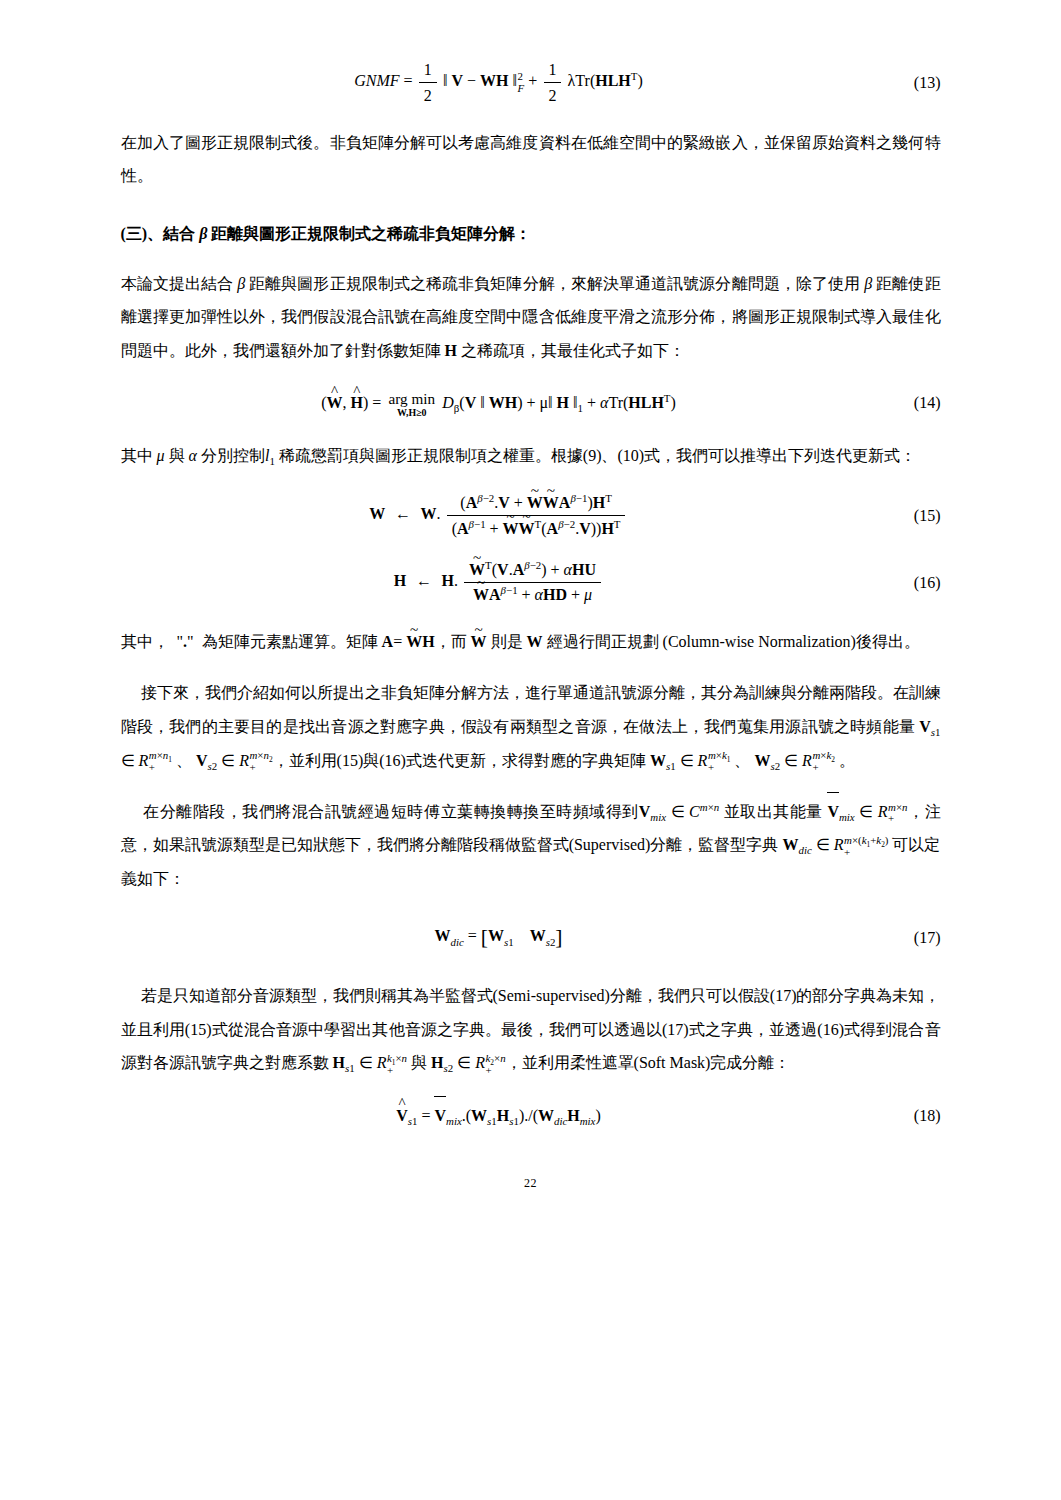GNMF = 12 ‖ V − WH ‖2 F + 12 λTr(HLHT)
(13)
在加入了圖形正規限制式後。非負矩陣分解可以考慮高維度資料在低維空間中的緊緻嵌入，並保留原始資料之幾何特性。
(三)、結合 β 距離與圖形正規限制式之稀疏非負矩陣分解：
本論文提出結合 β 距離與圖形正規限制式之稀疏非負矩陣分解，來解決單通道訊號源分離問題，除了使用 β 距離使距離選擇更加彈性以外，我們假設混合訊號在高維度空間中隱含低維度平滑之流形分佈，將圖形正規限制式導入最佳化問題中。此外，我們還額外加了針對係數矩陣 H 之稀疏項，其最佳化式子如下：
(W, H) = arg min W,H≥0 Dβ(V ‖ WH) + μ‖ H ‖1 + α Tr(HLHT)
(14)
其中 μ 與 α 分別控制l1 稀疏懲罰項與圖形正規限制項之權重。根據(9)、(10)式，我們可以推導出下列迭代更新式：
W ← W. (Aβ−2.V + WWAβ−1)HT (Aβ−1 + WWT(Aβ−2.V))HT
(15)
H ← H. WT(V.Aβ−2) + αHU WAβ−1 + αHD + μ
(16)
其中， "." 為矩陣元素點運算。矩陣 A= WH，而 W 則是 W 經過行間正規劃 (Column-wise Normalization)後得出。
接下來，我們介紹如何以所提出之非負矩陣分解方法，進行單通道訊號源分離，其分為訓練與分離兩階段。在訓練階段，我們的主要目的是找出音源之對應字典，假設有兩類型之音源，在做法上，我們蒐集用源訊號之時頻能量 Vs1 ∈ Rm×n1+ 、 Vs2 ∈ Rm×n2+，並利用(15)與(16)式迭代更新，求得對應的字典矩陣 Ws1 ∈ Rm×k1+ 、 Ws2 ∈ Rm×k2+ 。
在分離階段，我們將混合訊號經過短時傅立葉轉換轉換至時頻域得到Vmix ∈ Cm×n 並取出其能量 Vmix ∈ Rm×n+，注意，如果訊號源類型是已知狀態下，我們將分離階段稱做監督式(Supervised)分離，監督型字典 Wdic ∈ Rm×(k1+k2)+ 可以定義如下：
Wdic = [Ws1 Ws2]
(17)
若是只知道部分音源類型，我們則稱其為半監督式(Semi-supervised)分離，我們只可以假設(17)的部分字典為未知，並且利用(15)式從混合音源中學習出其他音源之字典。最後，我們可以透過以(17)式之字典，並透過(16)式得到混合音源對各源訊號字典之對應系數 Hs1 ∈ Rk1×n+ 與 Hs2 ∈ Rk2×n+，並利用柔性遮罩(Soft Mask)完成分離：
Vs1 = Vmix.(Ws1Hs1)./(WdicHmix)
(18)
22